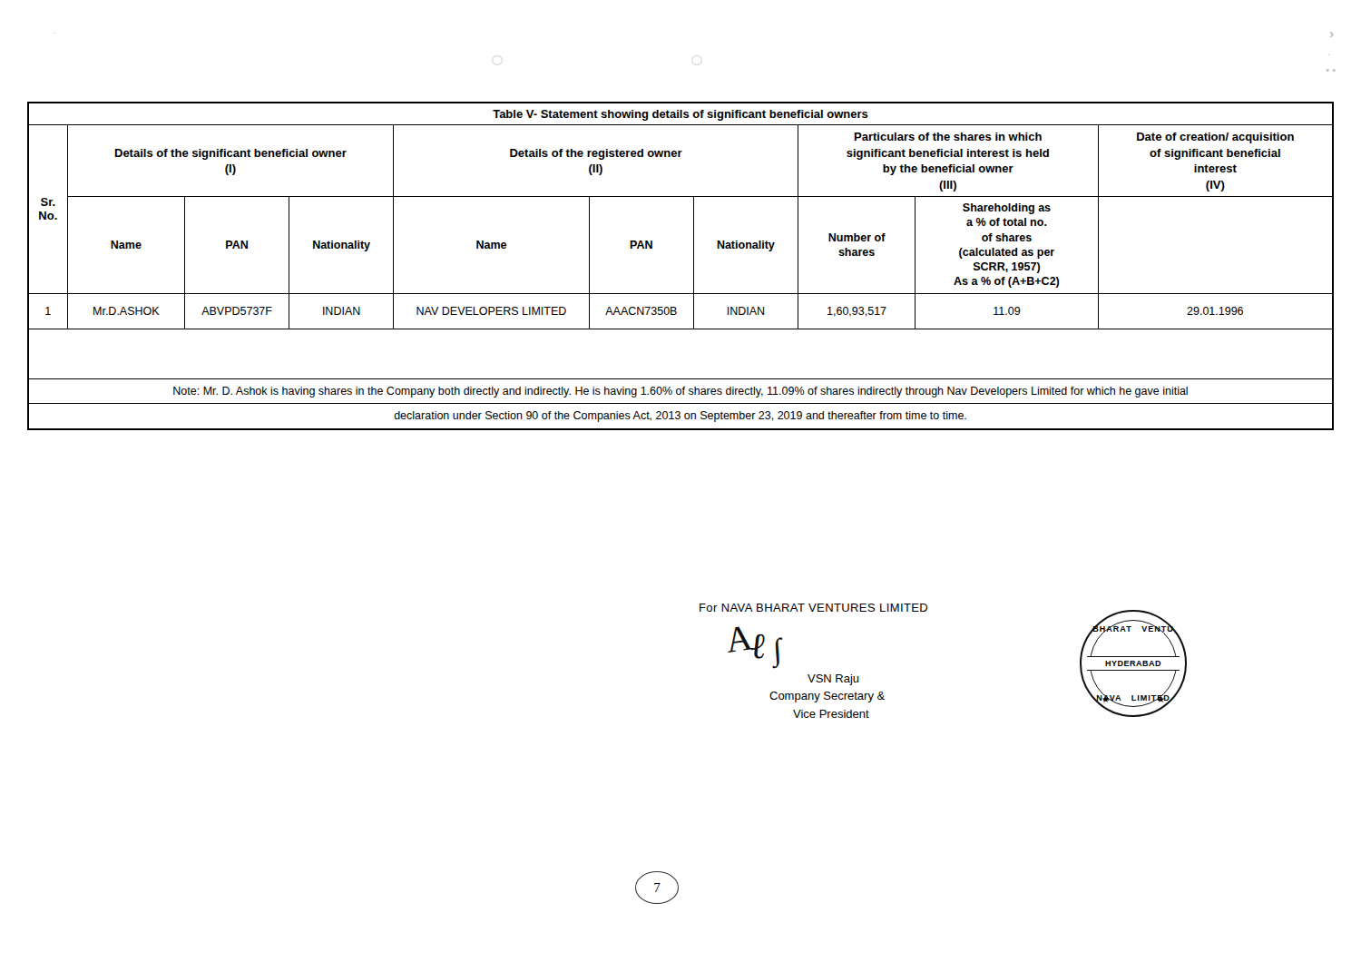.
○
○
›
.
• •
| Table V- Statement showing details of significant beneficial owners |
| Sr. No. | Details of the significant beneficial owner (I) | Details of the registered owner (II) | Particulars of the shares in which significant beneficial interest is held by the beneficial owner (III) | Date of creation/ acquisition of significant beneficial interest (IV) |
| Name | PAN | Nationality | Name | PAN | Nationality | Number of shares | Shareholding as a % of total no. of shares (calculated as per SCRR, 1957) As a % of (A+B+C2) | |
| 1 | Mr.D.ASHOK | ABVPD5737F | INDIAN | NAV DEVELOPERS LIMITED | AAACN7350B | INDIAN | 1,60,93,517 | 11.09 | 29.01.1996 |
| Note: Mr. D. Ashok is having shares in the Company both directly and indirectly. He is having 1.60% of shares directly, 11.09% of shares indirectly through Nav Developers Limited for which he gave initial |
| declaration under Section 90 of the Companies Act, 2013 on September 23, 2019 and thereafter from time to time. |
For NAVA BHARAT VENTURES LIMITED
A ℓ ∫
VSN Raju
Company Secretary &
Vice President
BHARAT VENTU
HYDERABAD
NAVA LIMITED
★
★
7